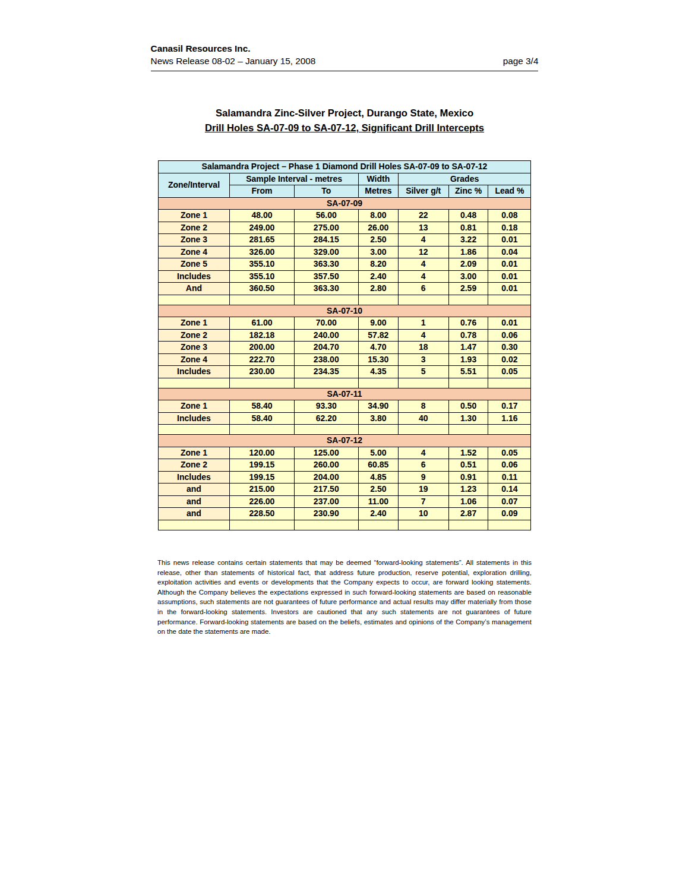Canasil Resources Inc.
News Release 08-02 – January 15, 2008
page 3/4
Salamandra Zinc-Silver Project, Durango State, Mexico
Drill Holes SA-07-09 to SA-07-12, Significant Drill Intercepts
| Salamandra Project – Phase 1 Diamond Drill Holes SA-07-09 to SA-07-12 |
| --- |
| Zone/Interval | Sample Interval - metres | Width | Grades |
| From | To | Metres | Silver g/t | Zinc % | Lead % |
| SA-07-09 |
| Zone 1 | 48.00 | 56.00 | 8.00 | 22 | 0.48 | 0.08 |
| Zone 2 | 249.00 | 275.00 | 26.00 | 13 | 0.81 | 0.18 |
| Zone 3 | 281.65 | 284.15 | 2.50 | 4 | 3.22 | 0.01 |
| Zone 4 | 326.00 | 329.00 | 3.00 | 12 | 1.86 | 0.04 |
| Zone 5 | 355.10 | 363.30 | 8.20 | 4 | 2.09 | 0.01 |
| Includes | 355.10 | 357.50 | 2.40 | 4 | 3.00 | 0.01 |
| And | 360.50 | 363.30 | 2.80 | 6 | 2.59 | 0.01 |
| SA-07-10 |
| Zone 1 | 61.00 | 70.00 | 9.00 | 1 | 0.76 | 0.01 |
| Zone 2 | 182.18 | 240.00 | 57.82 | 4 | 0.78 | 0.06 |
| Zone 3 | 200.00 | 204.70 | 4.70 | 18 | 1.47 | 0.30 |
| Zone 4 | 222.70 | 238.00 | 15.30 | 3 | 1.93 | 0.02 |
| Includes | 230.00 | 234.35 | 4.35 | 5 | 5.51 | 0.05 |
| SA-07-11 |
| Zone 1 | 58.40 | 93.30 | 34.90 | 8 | 0.50 | 0.17 |
| Includes | 58.40 | 62.20 | 3.80 | 40 | 1.30 | 1.16 |
| SA-07-12 |
| Zone 1 | 120.00 | 125.00 | 5.00 | 4 | 1.52 | 0.05 |
| Zone 2 | 199.15 | 260.00 | 60.85 | 6 | 0.51 | 0.06 |
| Includes | 199.15 | 204.00 | 4.85 | 9 | 0.91 | 0.11 |
| and | 215.00 | 217.50 | 2.50 | 19 | 1.23 | 0.14 |
| and | 226.00 | 237.00 | 11.00 | 7 | 1.06 | 0.07 |
| and | 228.50 | 230.90 | 2.40 | 10 | 2.87 | 0.09 |
This news release contains certain statements that may be deemed “forward-looking statements”. All statements in this release, other than statements of historical fact, that address future production, reserve potential, exploration drilling, exploitation activities and events or developments that the Company expects to occur, are forward looking statements. Although the Company believes the expectations expressed in such forward-looking statements are based on reasonable assumptions, such statements are not guarantees of future performance and actual results may differ materially from those in the forward-looking statements. Investors are cautioned that any such statements are not guarantees of future performance. Forward-looking statements are based on the beliefs, estimates and opinions of the Company’s management on the date the statements are made.